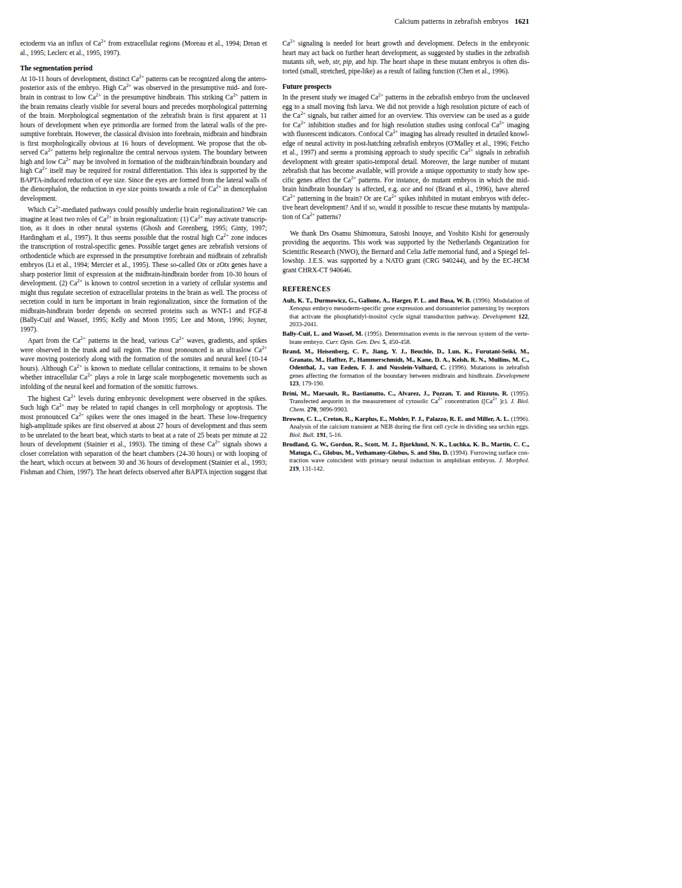Calcium patterns in zebrafish embryos1621
ectoderm via an influx of Ca2+ from extracellular regions (Moreau et al., 1994; Drean et al., 1995; Leclerc et al., 1995, 1997).
The segmentation period
At 10-11 hours of development, distinct Ca2+ patterns can be recognized along the antero-posterior axis of the embryo. High Ca2+ was observed in the presumptive mid- and forebrain in contrast to low Ca2+ in the presumptive hindbrain. This striking Ca2+ pattern in the brain remains clearly visible for several hours and precedes morphological patterning of the brain. Morphological segmentation of the zebrafish brain is first apparent at 11 hours of development when eye primordia are formed from the lateral walls of the presumptive forebrain. However, the classical division into forebrain, midbrain and hindbrain is first morphologically obvious at 16 hours of development. We propose that the observed Ca2+ patterns help regionalize the central nervous system. The boundary between high and low Ca2+ may be involved in formation of the midbrain/hindbrain boundary and high Ca2+ itself may be required for rostral differentiation. This idea is supported by the BAPTA-induced reduction of eye size. Since the eyes are formed from the lateral walls of the diencephalon, the reduction in eye size points towards a role of Ca2+ in diencephalon development.
Which Ca2+-mediated pathways could possibly underlie brain regionalization? We can imagine at least two roles of Ca2+ in brain regionalization: (1) Ca2+ may activate transcription, as it does in other neural systems (Ghosh and Greenberg, 1995; Ginty, 1997; Hardingham et al., 1997). It thus seems possible that the rostral high Ca2+ zone induces the transcription of rostral-specific genes. Possible target genes are zebrafish versions of orthodenticle which are expressed in the presumptive forebrain and midbrain of zebrafish embryos (Li et al., 1994; Mercier et al., 1995). These so-called Otx or zOtx genes have a sharp posterior limit of expression at the midbrain-hindbrain border from 10-30 hours of development. (2) Ca2+ is known to control secretion in a variety of cellular systems and might thus regulate secretion of extracellular proteins in the brain as well. The process of secretion could in turn be important in brain regionalization, since the formation of the midbrain-hindbrain border depends on secreted proteins such as WNT-1 and FGF-8 (Bally-Cuif and Wassef, 1995; Kelly and Moon 1995; Lee and Moon, 1996; Joyner, 1997).
Apart from the Ca2+ patterns in the head, various Ca2+ waves, gradients, and spikes were observed in the trunk and tail region. The most pronounced is an ultraslow Ca2+ wave moving posteriorly along with the formation of the somites and neural keel (10-14 hours). Although Ca2+ is known to mediate cellular contractions, it remains to be shown whether intracellular Ca2+ plays a role in large scale morphogenetic movements such as infolding of the neural keel and formation of the somitic furrows.
The highest Ca2+ levels during embryonic development were observed in the spikes. Such high Ca2+ may be related to rapid changes in cell morphology or apoptosis. The most pronounced Ca2+ spikes were the ones imaged in the heart. These low-frequency high-amplitude spikes are first observed at about 27 hours of development and thus seem to be unrelated to the heart beat, which starts to beat at a rate of 25 beats per minute at 22 hours of development (Stainier et al., 1993). The timing of these Ca2+ signals shows a closer correlation with separation of the heart chambers (24-30 hours) or with looping of the heart, which occurs at between 30 and 36 hours of development (Stainier et al., 1993; Fishman and Chien, 1997). The heart defects observed after BAPTA injection suggest that Ca2+ signaling is needed for heart growth and development. Defects in the embryonic heart may act back on further heart development, as suggested by studies in the zebrafish mutants sih, web, str, pip, and hip. The heart shape in these mutant embryos is often distorted (small, stretched, pipe-like) as a result of failing function (Chen et al., 1996).
Future prospects
In the present study we imaged Ca2+ patterns in the zebrafish embryo from the uncleaved egg to a small moving fish larva. We did not provide a high resolution picture of each of the Ca2+ signals, but rather aimed for an overview. This overview can be used as a guide for Ca2+ inhibition studies and for high resolution studies using confocal Ca2+ imaging with fluorescent indicators. Confocal Ca2+ imaging has already resulted in detailed knowledge of neural activity in post-hatching zebrafish embryos (O'Malley et al., 1996; Fetcho et al., 1997) and seems a promising approach to study specific Ca2+ signals in zebrafish development with greater spatio-temporal detail. Moreover, the large number of mutant zebrafish that has become available, will provide a unique opportunity to study how specific genes affect the Ca2+ patterns. For instance, do mutant embryos in which the midbrain hindbrain boundary is affected, e.g. ace and noi (Brand et al., 1996), have altered Ca2+ patterning in the brain? Or are Ca2+ spikes inhibited in mutant embryos with defective heart development? And if so, would it possible to rescue these mutants by manipulation of Ca2+ patterns?
We thank Drs Osamu Shimomura, Satoshi Inouye, and Yoshito Kishi for generously providing the aequorins. This work was supported by the Netherlands Organization for Scientific Research (NWO), the Bernard and Celia Jaffe memorial fund, and a Spiegel fellowship. J.E.S. was supported by a NATO grant (CRG 940244), and by the EC-HCM grant CHRX-CT 940646.
REFERENCES
Ault, K. T., Durmowicz, G., Galione, A., Harger, P. L. and Busa, W. B. (1996). Modulation of Xenopus embryo mesoderm-specific gene expression and dorsoanterior patterning by receptors that activate the phosphatidyl-inositol cycle signal transduction pathway. Development 122, 2033-2041.
Bally-Cuif, L. and Wassef, M. (1995). Determination events in the nervous system of the vertebrate embryo. Curr. Opin. Gen. Dev. 5, 450-458.
Brand, M., Heisenberg, C. P., Jiang, Y. J., Beuchle, D., Lun, K., Furutani-Seiki, M., Granato, M., Haffter, P., Hammerschmidt, M., Kane, D. A., Kelsh, R. N., Mullins, M. C., Odenthal, J., van Eeden, F. J. and Nusslein-Volhard, C. (1996). Mutations in zebrafish genes affecting the formation of the boundary between midbrain and hindbrain. Development 123, 179-190.
Brini, M., Marsault, R., Bastianutto, C., Alvarez, J., Pozzan, T. and Rizzuto, R. (1995). Transfected aequorin in the measurement of cytosolic Ca2+ concentration ([Ca2+ ]c). J. Biol. Chem. 270, 9896-9903.
Browne, C. L., Creton, R., Karplus, E., Mohler, P. J., Palazzo, R. E. and Miller, A. L. (1996). Analysis of the calcium transient at NEB during the first cell cycle in dividing sea urchin eggs. Biol. Bull. 191, 5-16.
Brodland, G. W., Gordon, R., Scott, M. J., Bjorklund, N. K., Luchka, K. B., Martin, C. C., Matuga, C., Globus, M., Vethamany-Globus, S. and Shu, D. (1994). Furrowing surface contraction wave coincident with primary neural induction in amphibian embryos. J. Morphol. 219, 131-142.